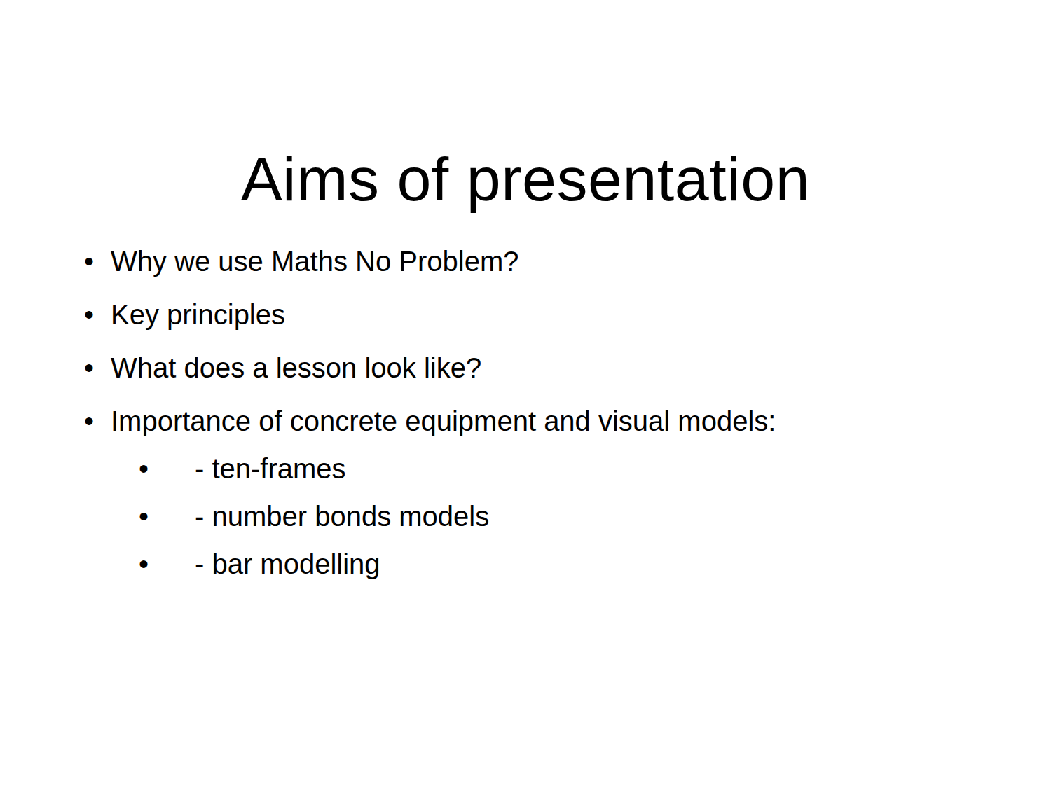Aims of presentation
Why we use Maths No Problem?
Key principles
What does a lesson look like?
Importance of concrete equipment and visual models:
- ten-frames
- number bonds models
- bar modelling